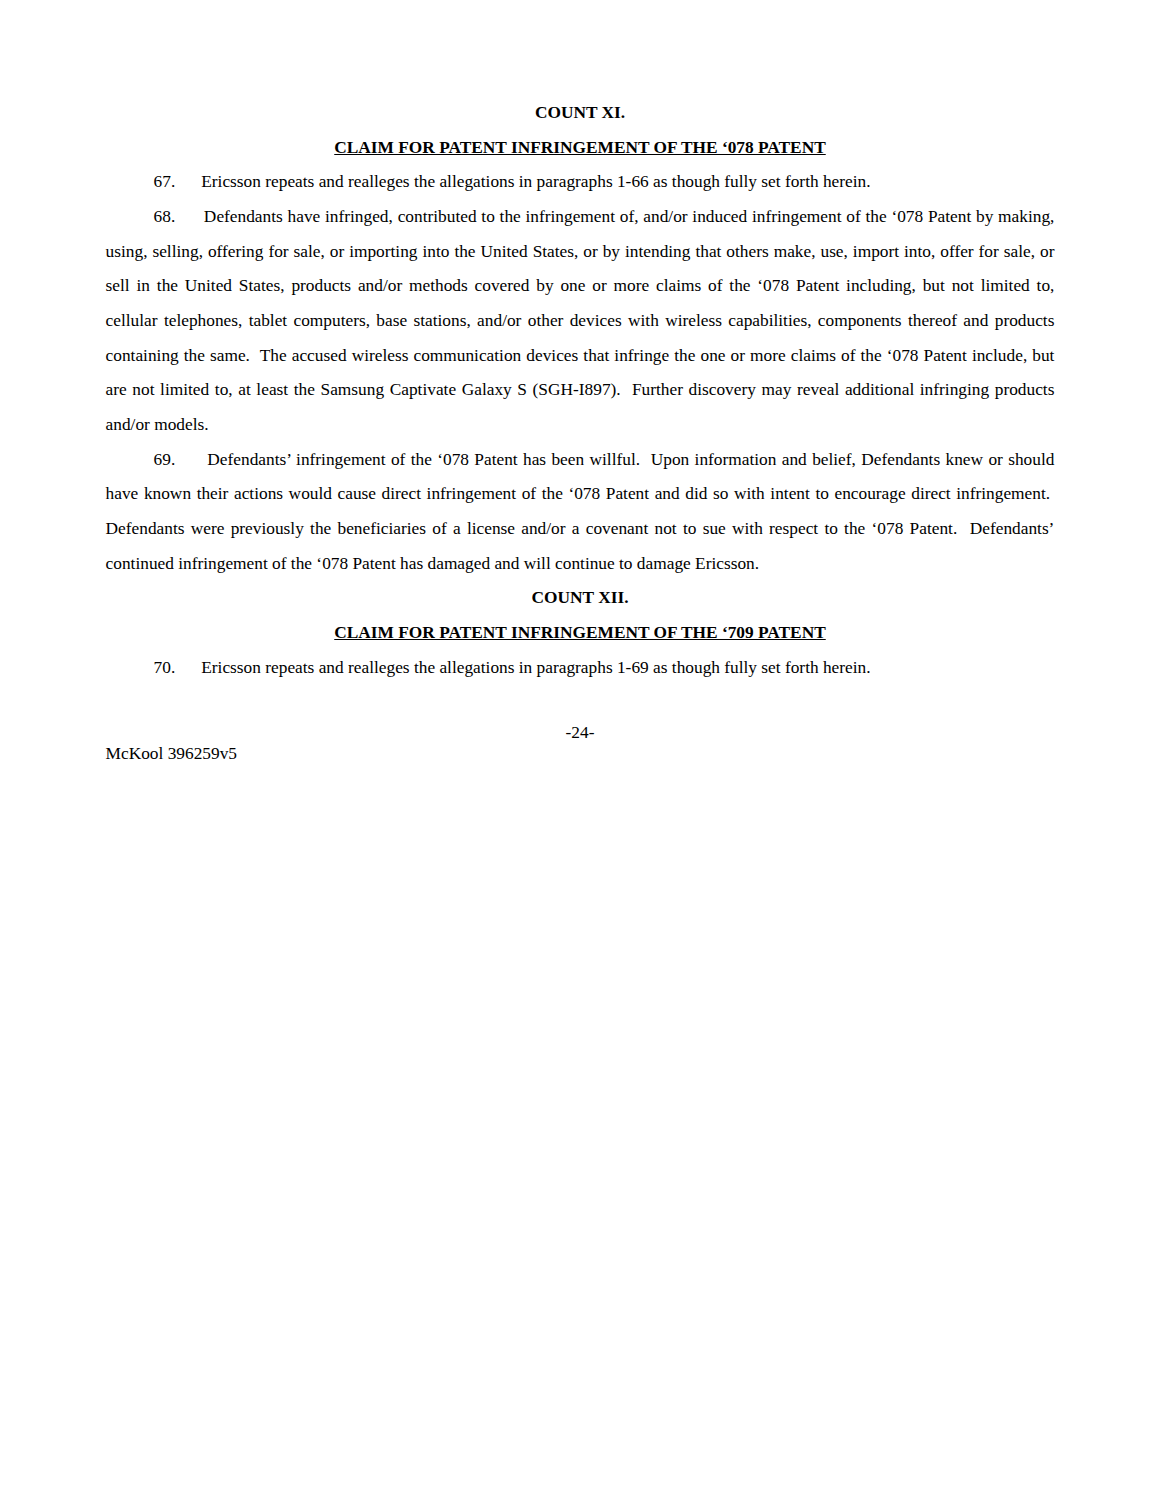COUNT XI.
CLAIM FOR PATENT INFRINGEMENT OF THE ‘078 PATENT
67. Ericsson repeats and realleges the allegations in paragraphs 1-66 as though fully set forth herein.
68. Defendants have infringed, contributed to the infringement of, and/or induced infringement of the ‘078 Patent by making, using, selling, offering for sale, or importing into the United States, or by intending that others make, use, import into, offer for sale, or sell in the United States, products and/or methods covered by one or more claims of the ‘078 Patent including, but not limited to, cellular telephones, tablet computers, base stations, and/or other devices with wireless capabilities, components thereof and products containing the same. The accused wireless communication devices that infringe the one or more claims of the ‘078 Patent include, but are not limited to, at least the Samsung Captivate Galaxy S (SGH-I897). Further discovery may reveal additional infringing products and/or models.
69. Defendants’ infringement of the ‘078 Patent has been willful. Upon information and belief, Defendants knew or should have known their actions would cause direct infringement of the ‘078 Patent and did so with intent to encourage direct infringement. Defendants were previously the beneficiaries of a license and/or a covenant not to sue with respect to the ‘078 Patent. Defendants’ continued infringement of the ‘078 Patent has damaged and will continue to damage Ericsson.
COUNT XII.
CLAIM FOR PATENT INFRINGEMENT OF THE ‘709 PATENT
70. Ericsson repeats and realleges the allegations in paragraphs 1-69 as though fully set forth herein.
-24-
McKool 396259v5